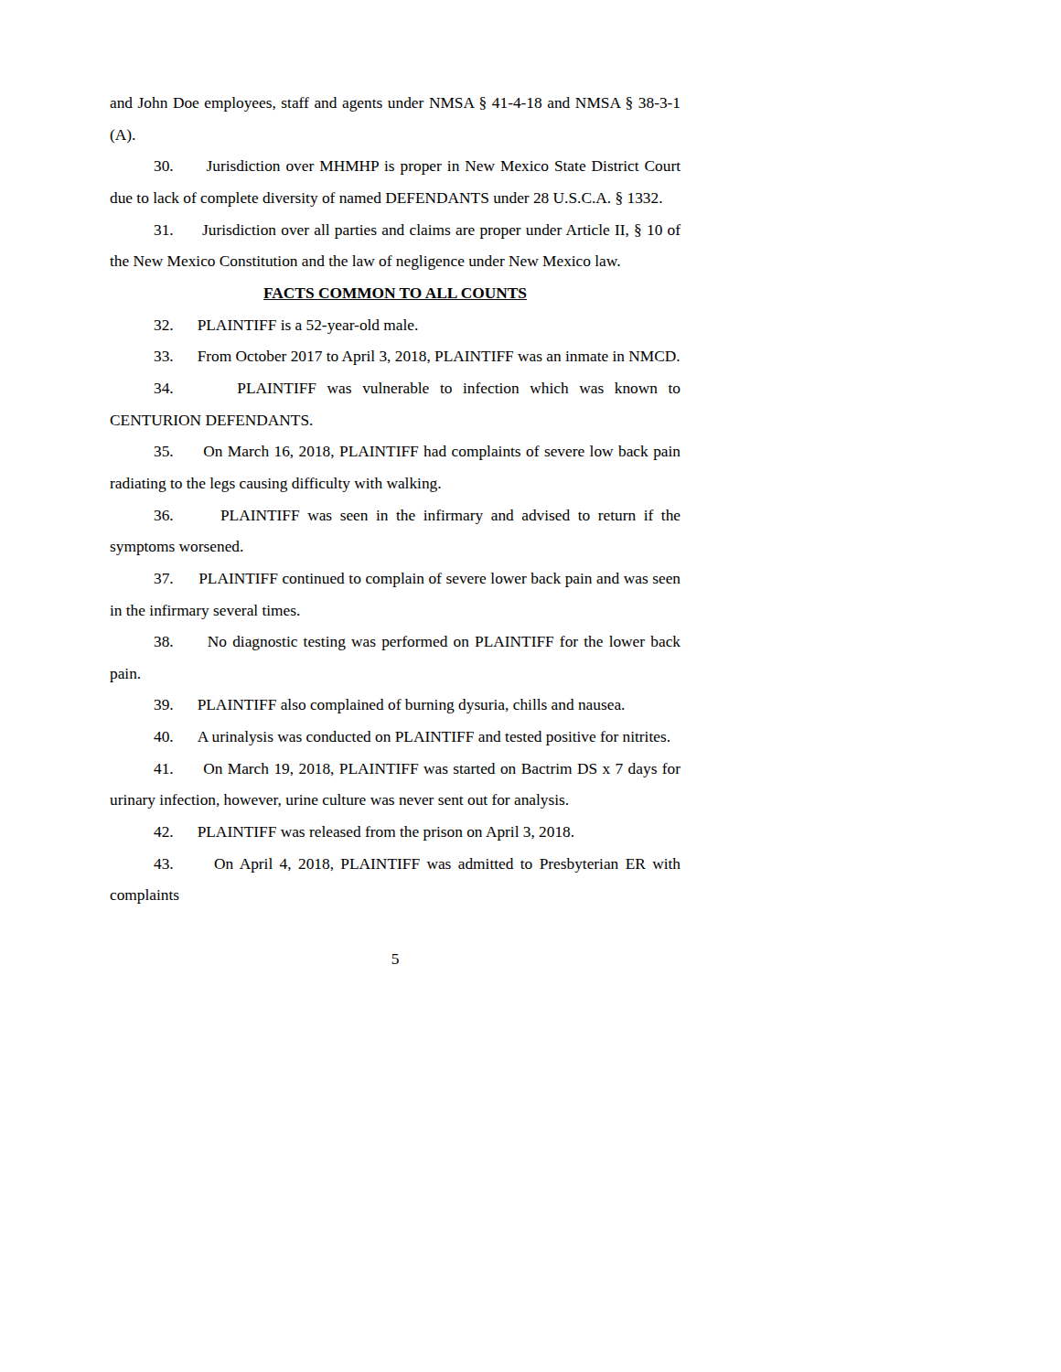and John Doe employees, staff and agents under NMSA § 41-4-18 and NMSA § 38-3-1 (A).
30. Jurisdiction over MHMHP is proper in New Mexico State District Court due to lack of complete diversity of named DEFENDANTS under 28 U.S.C.A. § 1332.
31. Jurisdiction over all parties and claims are proper under Article II, § 10 of the New Mexico Constitution and the law of negligence under New Mexico law.
FACTS COMMON TO ALL COUNTS
32. PLAINTIFF is a 52-year-old male.
33. From October 2017 to April 3, 2018, PLAINTIFF was an inmate in NMCD.
34. PLAINTIFF was vulnerable to infection which was known to CENTURION DEFENDANTS.
35. On March 16, 2018, PLAINTIFF had complaints of severe low back pain radiating to the legs causing difficulty with walking.
36. PLAINTIFF was seen in the infirmary and advised to return if the symptoms worsened.
37. PLAINTIFF continued to complain of severe lower back pain and was seen in the infirmary several times.
38. No diagnostic testing was performed on PLAINTIFF for the lower back pain.
39. PLAINTIFF also complained of burning dysuria, chills and nausea.
40. A urinalysis was conducted on PLAINTIFF and tested positive for nitrites.
41. On March 19, 2018, PLAINTIFF was started on Bactrim DS x 7 days for urinary infection, however, urine culture was never sent out for analysis.
42. PLAINTIFF was released from the prison on April 3, 2018.
43. On April 4, 2018, PLAINTIFF was admitted to Presbyterian ER with complaints
5